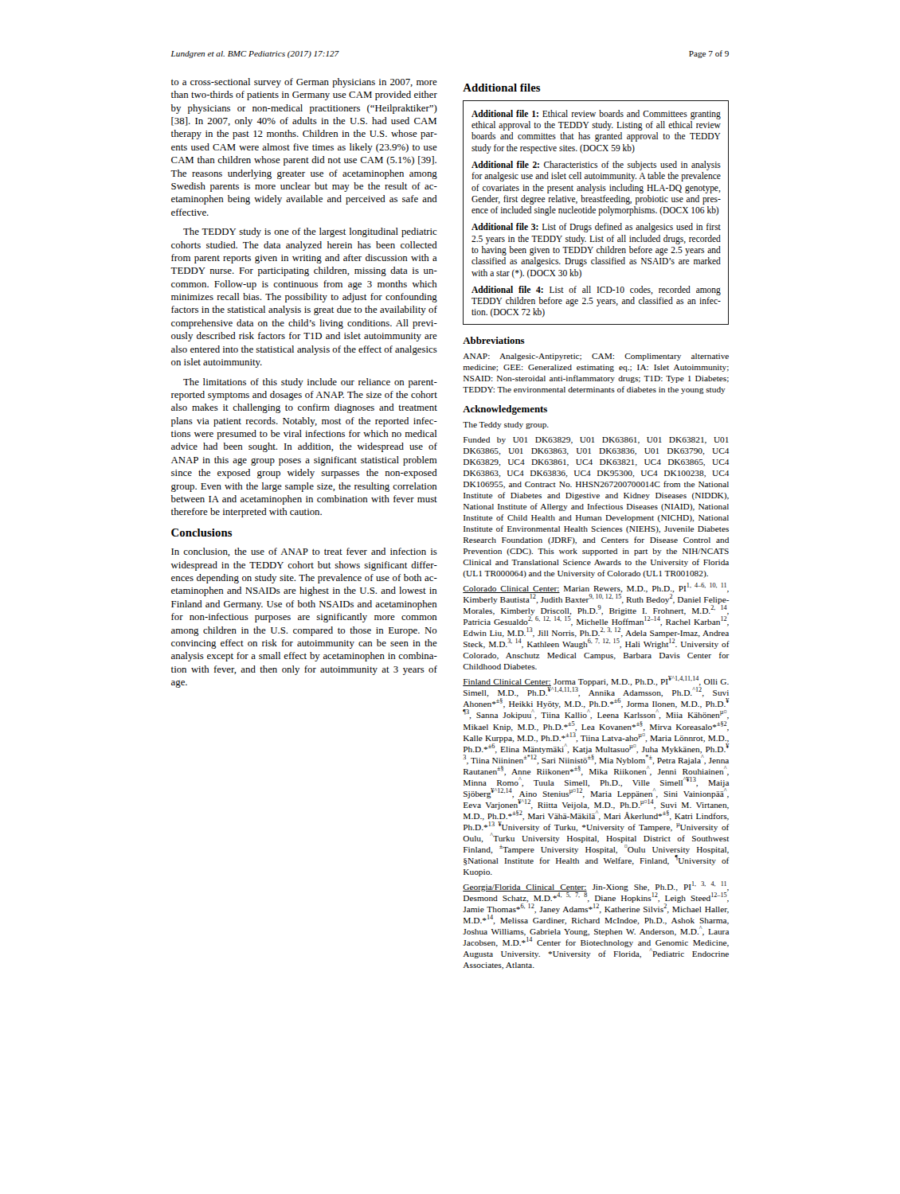Lundgren et al. BMC Pediatrics (2017) 17:127
Page 7 of 9
to a cross-sectional survey of German physicians in 2007, more than two-thirds of patients in Germany use CAM provided either by physicians or non-medical practitioners (“Heilpraktiker”) [38]. In 2007, only 40% of adults in the U.S. had used CAM therapy in the past 12 months. Children in the U.S. whose parents used CAM were almost five times as likely (23.9%) to use CAM than children whose parent did not use CAM (5.1%) [39]. The reasons underlying greater use of acetaminophen among Swedish parents is more unclear but may be the result of acetaminophen being widely available and perceived as safe and effective.
The TEDDY study is one of the largest longitudinal pediatric cohorts studied. The data analyzed herein has been collected from parent reports given in writing and after discussion with a TEDDY nurse. For participating children, missing data is uncommon. Follow-up is continuous from age 3 months which minimizes recall bias. The possibility to adjust for confounding factors in the statistical analysis is great due to the availability of comprehensive data on the child’s living conditions. All previously described risk factors for T1D and islet autoimmunity are also entered into the statistical analysis of the effect of analgesics on islet autoimmunity.
The limitations of this study include our reliance on parent-reported symptoms and dosages of ANAP. The size of the cohort also makes it challenging to confirm diagnoses and treatment plans via patient records. Notably, most of the reported infections were presumed to be viral infections for which no medical advice had been sought. In addition, the widespread use of ANAP in this age group poses a significant statistical problem since the exposed group widely surpasses the non-exposed group. Even with the large sample size, the resulting correlation between IA and acetaminophen in combination with fever must therefore be interpreted with caution.
Conclusions
In conclusion, the use of ANAP to treat fever and infection is widespread in the TEDDY cohort but shows significant differences depending on study site. The prevalence of use of both acetaminophen and NSAIDs are highest in the U.S. and lowest in Finland and Germany. Use of both NSAIDs and acetaminophen for non-infectious purposes are significantly more common among children in the U.S. compared to those in Europe. No convincing effect on risk for autoimmunity can be seen in the analysis except for a small effect by acetaminophen in combination with fever, and then only for autoimmunity at 3 years of age.
Additional files
Additional file 1: Ethical review boards and Committees granting ethical approval to the TEDDY study. Listing of all ethical review boards and committes that has granted approval to the TEDDY study for the respective sites. (DOCX 59 kb)
Additional file 2: Characteristics of the subjects used in analysis for analgesic use and islet cell autoimmunity. A table the prevalence of covariates in the present analysis including HLA-DQ genotype, Gender, first degree relative, breastfeeding, probiotic use and presence of included single nucleotide polymorphisms. (DOCX 106 kb)
Additional file 3: List of Drugs defined as analgesics used in first 2.5 years in the TEDDY study. List of all included drugs, recorded to having been given to TEDDY children before age 2.5 years and classified as analgesics. Drugs classified as NSAID’s are marked with a star (*). (DOCX 30 kb)
Additional file 4: List of all ICD-10 codes, recorded among TEDDY children before age 2.5 years, and classified as an infection. (DOCX 72 kb)
Abbreviations
ANAP: Analgesic-Antipyretic; CAM: Complimentary alternative medicine; GEE: Generalized estimating eq.; IA: Islet Autoimmunity; NSAID: Non-steroidal anti-inflammatory drugs; T1D: Type 1 Diabetes; TEDDY: The environmental determinants of diabetes in the young study
Acknowledgements
The Teddy study group.
Funded by U01 DK63829, U01 DK63861, U01 DK63821, U01 DK63865, U01 DK63863, U01 DK63836, U01 DK63790, UC4 DK63829, UC4 DK63861, UC4 DK63821, UC4 DK63865, UC4 DK63863, UC4 DK63836, UC4 DK95300, UC4 DK100238, UC4 DK106955, and Contract No. HHSN267200700014C from the National Institute of Diabetes and Digestive and Kidney Diseases (NIDDK), National Institute of Allergy and Infectious Diseases (NIAID), National Institute of Child Health and Human Development (NICHD), National Institute of Environmental Health Sciences (NIEHS), Juvenile Diabetes Research Foundation (JDRF), and Centers for Disease Control and Prevention (CDC). This work supported in part by the NIH/NCATS Clinical and Translational Science Awards to the University of Florida (UL1 TR000064) and the University of Colorado (UL1 TR001082).
Colorado Clinical Center: Marian Rewers, M.D., Ph.D., PI1, 4–6, 10, 11, Kimberly Bautista12, Judith Baxter9, 10, 12, 15, Ruth Bedoy2, Daniel Felipe-Morales, Kimberly Driscoll, Ph.D.9, Brigitte I. Frohnert, M.D.2, 14, Patricia Gesualdo2, 6, 12, 14, 15, Michelle Hoffman12–14, Rachel Karban12, Edwin Liu, M.D.13, Jill Norris, Ph.D.2, 3, 12, Adela Samper-Imaz, Andrea Steck, M.D.3, 14, Kathleen Waugh6, 7, 12, 15, Hali Wright12. University of Colorado, Anschutz Medical Campus, Barbara Davis Center for Childhood Diabetes.
Finland Clinical Center: Jorma Toppari, M.D., Ph.D., PI¥^1,4,11,14, Olli G. Simell, M.D., Ph.D.¥^1,4,11,13, Annika Adamsson, Ph.D.^12, Suvi Ahonen*±§, Heikki Hyöty, M.D., Ph.D.*±6, Jorma Ilonen, M.D., Ph.D.¥ ¶3, Sanna Jokipuu^, Tiina Kallio^, Leena Karlsson^, Miia Kähönenµ¤, Mikael Knip, M.D., Ph.D.*±5, Lea Kovanen*±§, Mirva Koreasalo*±§2, Kalle Kurppa, M.D., Ph.D.*±13, Tiina Latva-ahoµ¤, Maria Lönnrot, M.D., Ph.D.*±6, Elina Mäntymäki^, Katja Multasuoµ¤, Juha Mykkänen, Ph.D.¥ 3, Tiina Niininen±*12, Sari Niinistö±§, Mia Nyblom*±, Petra Rajala^, Jenna Rautanen±§, Anne Riikonen*±§, Mika Riikonen^, Jenni Rouhiainen^, Minna Romo^, Tuula Simell, Ph.D., Ville Simell^¥13, Maija Sjöberg¥^12,14, Aino Steniusµ¤12, Maria Leppänen^, Sini Vainionpää^, Eeva Varjonen¥^12, Riitta Veijola, M.D., Ph.D.µ¤14, Suvi M. Virtanen, M.D., Ph.D.*±§2, Mari Vähä-Mäkilä^, Mari Åkerlund*±§, Katri Lindfors, Ph.D.*13 ¥University of Turku, *University of Tampere, µUniversity of Oulu, ^Turku University Hospital, Hospital District of Southwest Finland, ±Tampere University Hospital, ¤Oulu University Hospital, §National Institute for Health and Welfare, Finland, ¶University of Kuopio.
Georgia/Florida Clinical Center: Jin-Xiong She, Ph.D., PI1, 3, 4, 11, Desmond Schatz, M.D.*4, 5, 7, 8, Diane Hopkins12, Leigh Steed12–15, Jamie Thomas*6, 12, Janey Adams*12, Katherine Silvis2, Michael Haller, M.D.*14, Melissa Gardiner, Richard McIndoe, Ph.D., Ashok Sharma, Joshua Williams, Gabriela Young, Stephen W. Anderson, M.D.^, Laura Jacobsen, M.D.*14 Center for Biotechnology and Genomic Medicine, Augusta University. *University of Florida, ^Pediatric Endocrine Associates, Atlanta.